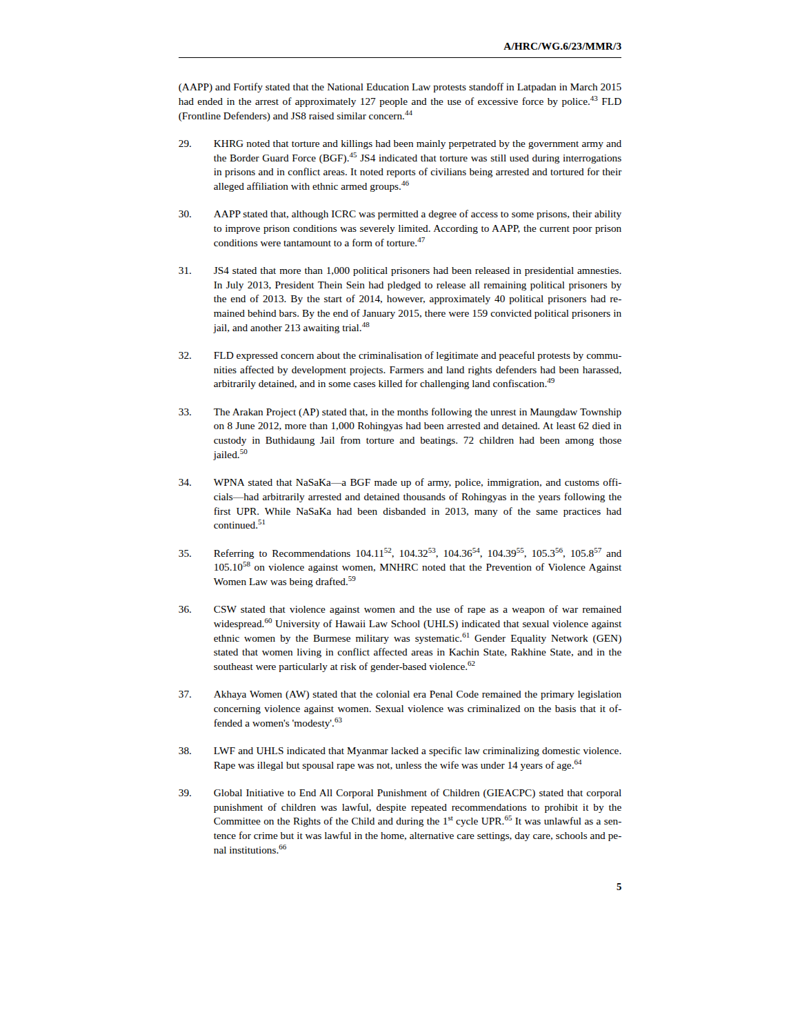A/HRC/WG.6/23/MMR/3
(AAPP) and Fortify stated that the National Education Law protests standoff in Latpadan in March 2015 had ended in the arrest of approximately 127 people and the use of excessive force by police.43 FLD (Frontline Defenders) and JS8 raised similar concern.44
29.
KHRG noted that torture and killings had been mainly perpetrated by the government army and the Border Guard Force (BGF).45 JS4 indicated that torture was still used during interrogations in prisons and in conflict areas. It noted reports of civilians being arrested and tortured for their alleged affiliation with ethnic armed groups.46
30.
AAPP stated that, although ICRC was permitted a degree of access to some prisons, their ability to improve prison conditions was severely limited. According to AAPP, the current poor prison conditions were tantamount to a form of torture.47
31.
JS4 stated that more than 1,000 political prisoners had been released in presidential amnesties. In July 2013, President Thein Sein had pledged to release all remaining political prisoners by the end of 2013. By the start of 2014, however, approximately 40 political prisoners had remained behind bars. By the end of January 2015, there were 159 convicted political prisoners in jail, and another 213 awaiting trial.48
32.
FLD expressed concern about the criminalisation of legitimate and peaceful protests by communities affected by development projects. Farmers and land rights defenders had been harassed, arbitrarily detained, and in some cases killed for challenging land confiscation.49
33.
The Arakan Project (AP) stated that, in the months following the unrest in Maungdaw Township on 8 June 2012, more than 1,000 Rohingyas had been arrested and detained. At least 62 died in custody in Buthidaung Jail from torture and beatings. 72 children had been among those jailed.50
34.
WPNA stated that NaSaKa—a BGF made up of army, police, immigration, and customs officials—had arbitrarily arrested and detained thousands of Rohingyas in the years following the first UPR. While NaSaKa had been disbanded in 2013, many of the same practices had continued.51
35.
Referring to Recommendations 104.1152, 104.3253, 104.3654, 104.3955, 105.356, 105.857 and 105.1058 on violence against women, MNHRC noted that the Prevention of Violence Against Women Law was being drafted.59
36.
CSW stated that violence against women and the use of rape as a weapon of war remained widespread.60 University of Hawaii Law School (UHLS) indicated that sexual violence against ethnic women by the Burmese military was systematic.61 Gender Equality Network (GEN) stated that women living in conflict affected areas in Kachin State, Rakhine State, and in the southeast were particularly at risk of gender-based violence.62
37.
Akhaya Women (AW) stated that the colonial era Penal Code remained the primary legislation concerning violence against women. Sexual violence was criminalized on the basis that it offended a women's 'modesty'.63
38.
LWF and UHLS indicated that Myanmar lacked a specific law criminalizing domestic violence. Rape was illegal but spousal rape was not, unless the wife was under 14 years of age.64
39.
Global Initiative to End All Corporal Punishment of Children (GIEACPC) stated that corporal punishment of children was lawful, despite repeated recommendations to prohibit it by the Committee on the Rights of the Child and during the 1st cycle UPR.65 It was unlawful as a sentence for crime but it was lawful in the home, alternative care settings, day care, schools and penal institutions.66
5